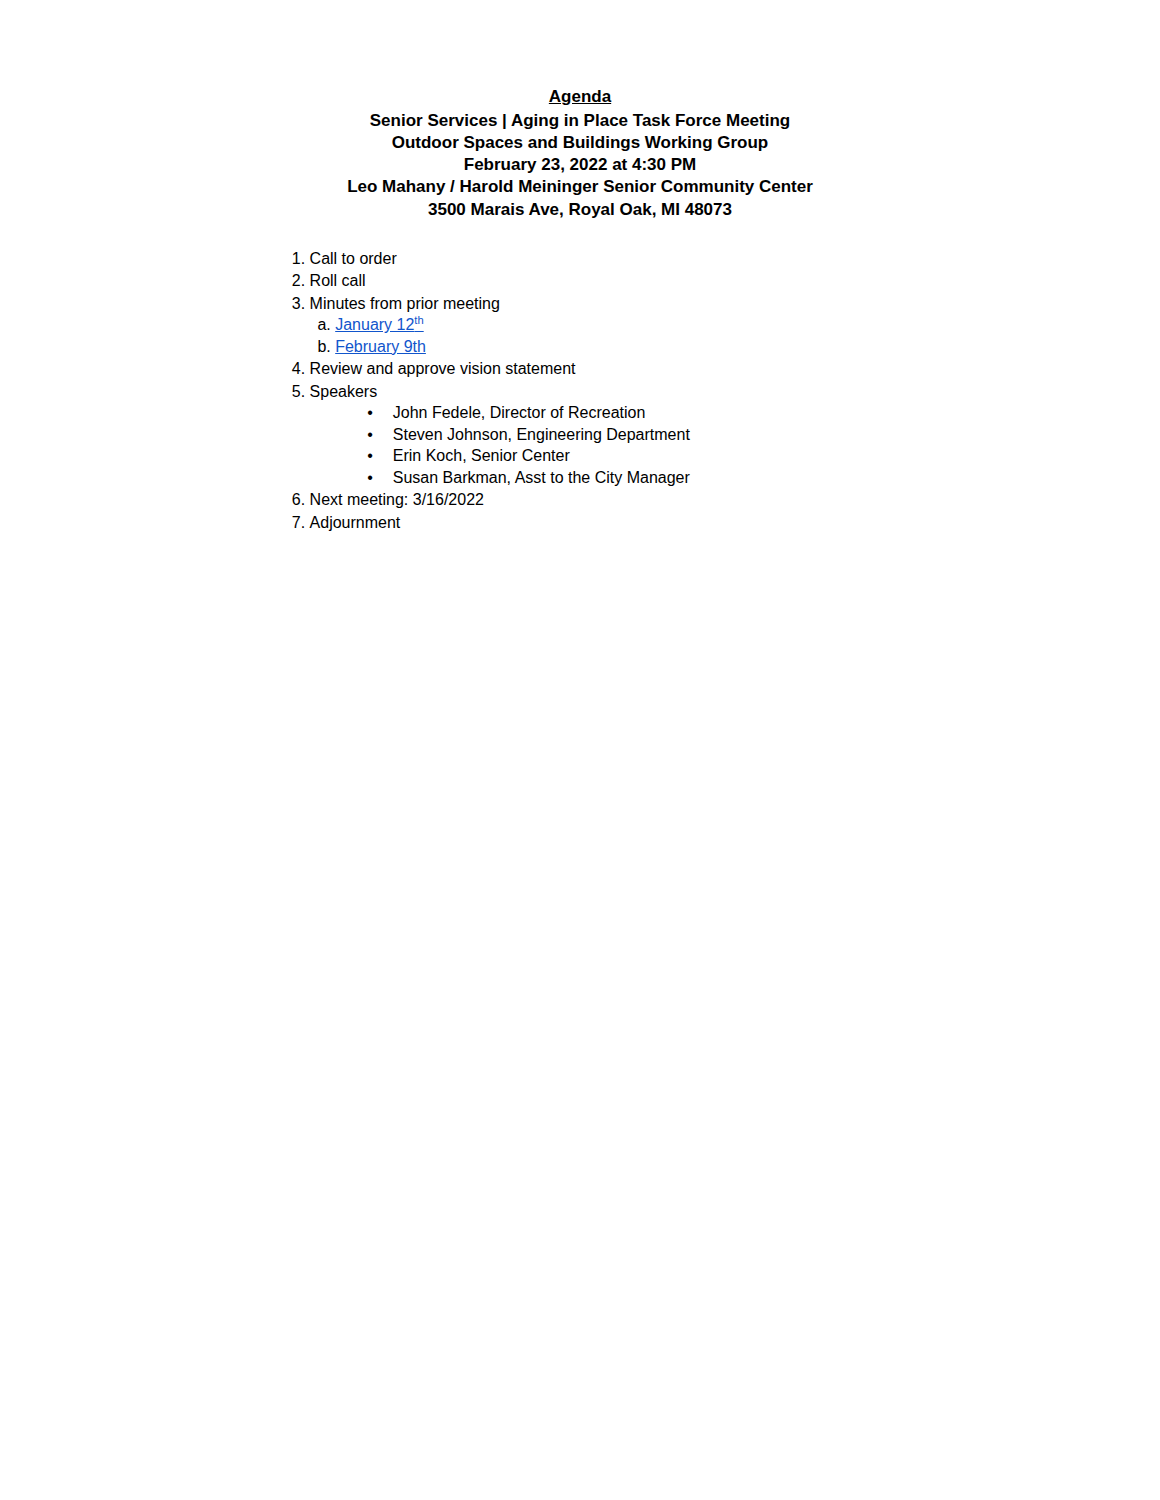Agenda Senior Services | Aging in Place Task Force Meeting Outdoor Spaces and Buildings Working Group February 23, 2022 at 4:30 PM Leo Mahany / Harold Meininger Senior Community Center 3500 Marais Ave, Royal Oak, MI 48073
Call to order
Roll call
Minutes from prior meeting
January 12th
February 9th
Review and approve vision statement
Speakers
John Fedele, Director of Recreation
Steven Johnson, Engineering Department
Erin Koch, Senior Center
Susan Barkman, Asst to the City Manager
Next meeting: 3/16/2022
Adjournment